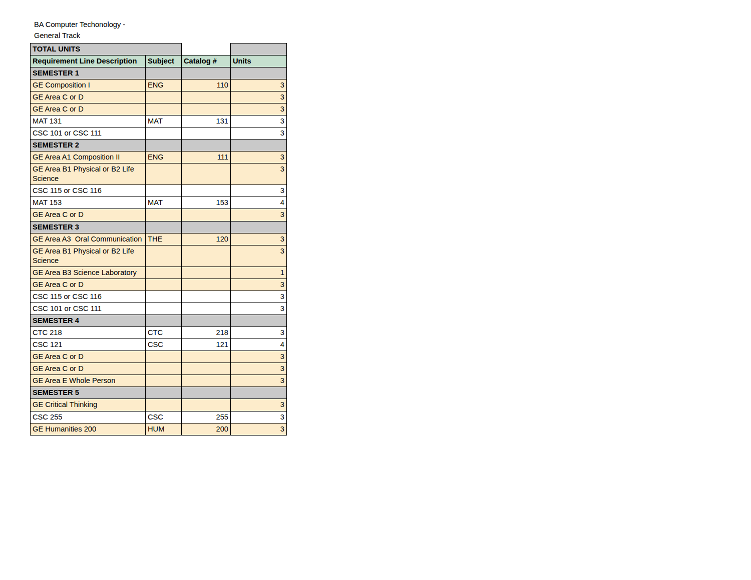BA Computer Techonology -
General Track
| TOTAL UNITS | | |
| Requirement Line Description | Subject | Catalog # | Units |
| SEMESTER 1 | | | |
| GE Composition I | ENG | 110 | 3 |
| GE Area C or D | | | 3 |
| GE Area C or D | | | 3 |
| MAT 131 | MAT | 131 | 3 |
| CSC 101 or CSC 111 | | | 3 |
| SEMESTER 2 | | | |
| GE Area A1 Composition II | ENG | 111 | 3 |
| GE Area B1 Physical or B2 Life Science | | | 3 |
| CSC 115 or CSC 116 | | | 3 |
| MAT 153 | MAT | 153 | 4 |
| GE Area C or D | | | 3 |
| SEMESTER 3 | | | |
| GE Area A3 Oral Communication | THE | 120 | 3 |
| GE Area B1 Physical or B2 Life Science | | | 3 |
| GE Area B3 Science Laboratory | | | 1 |
| GE Area C or D | | | 3 |
| CSC 115 or CSC 116 | | | 3 |
| CSC 101 or CSC 111 | | | 3 |
| SEMESTER 4 | | | |
| CTC 218 | CTC | 218 | 3 |
| CSC 121 | CSC | 121 | 4 |
| GE Area C or D | | | 3 |
| GE Area C or D | | | 3 |
| GE Area E Whole Person | | | 3 |
| SEMESTER 5 | | | |
| GE Critical Thinking | | | 3 |
| CSC 255 | CSC | 255 | 3 |
| GE Humanities 200 | HUM | 200 | 3 |